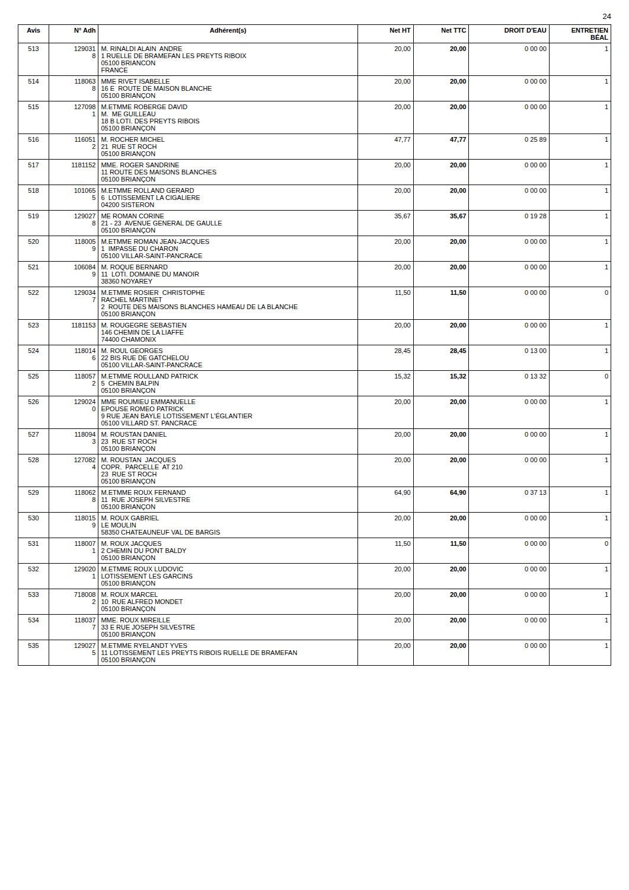24
| Avis | N° Adh | Adhérent(s) | Net HT | Net TTC | DROIT D'EAU | ENTRETIEN BÉAL |
| --- | --- | --- | --- | --- | --- | --- |
| 513 | 129031 8 | M. RINALDI ALAIN ANDRE 1 RUELLE DE BRAMEFAN LES PREYTS RIBOIX 05100 BRIANCON FRANCE | 20,00 | 20,00 | 0 00 00 | 1 |
| 514 | 118063 8 | MME RIVET ISABELLE 16 E ROUTE DE MAISON BLANCHE 05100 BRIANÇON | 20,00 | 20,00 | 0 00 00 | 1 |
| 515 | 127098 1 | M.ETMME ROBERGE DAVID M. ME GUILLEAU 18 B LOTI. DES PREYTS RIBOIS 05100 BRIANÇON | 20,00 | 20,00 | 0 00 00 | 1 |
| 516 | 116051 2 | M. ROCHER MICHEL 21 RUE ST ROCH 05100 BRIANÇON | 47,77 | 47,77 | 0 25 89 | 1 |
| 517 | 1181152 | MME. ROGER SANDRINE 11 ROUTE DES MAISONS BLANCHES 05100 BRIANÇON | 20,00 | 20,00 | 0 00 00 | 1 |
| 518 | 101065 5 | M.ETMME ROLLAND GERARD 6 LOTISSEMENT LA CIGALIERE 04200 SISTERON | 20,00 | 20,00 | 0 00 00 | 1 |
| 519 | 129027 8 | ME ROMAN CORINE 21 - 23 AVENUE GENERAL DE GAULLE 05100 BRIANÇON | 35,67 | 35,67 | 0 19 28 | 1 |
| 520 | 118005 9 | M.ETMME ROMAN JEAN-JACQUES 1 IMPASSE DU CHARON 05100 VILLAR-SAINT-PANCRACE | 20,00 | 20,00 | 0 00 00 | 1 |
| 521 | 106084 9 | M. ROQUE BERNARD 11 LOTI. DOMAINE DU MANOIR 38360 NOYAREY | 20,00 | 20,00 | 0 00 00 | 1 |
| 522 | 129034 7 | M.ETMME ROSIER CHRISTOPHE RACHEL MARTINET 2 ROUTE DES MAISONS BLANCHES HAMEAU DE LA BLANCHE 05100 BRIANÇON | 11,50 | 11,50 | 0 00 00 | 0 |
| 523 | 1181153 | M. ROUGEGRE SEBASTIEN 146 CHEMIN DE LA LIAFFE 74400 CHAMONIX | 20,00 | 20,00 | 0 00 00 | 1 |
| 524 | 118014 6 | M. ROUL GEORGES 22 BIS RUE DE GATCHELOU 05100 VILLAR-SAINT-PANCRACE | 28,45 | 28,45 | 0 13 00 | 1 |
| 525 | 118057 2 | M.ETMME ROULLAND PATRICK 5 CHEMIN BALPIN 05100 BRIANÇON | 15,32 | 15,32 | 0 13 32 | 0 |
| 526 | 129024 0 | MME ROUMIEU EMMANUELLE EPOUSE ROMEO PATRICK 9 RUE JEAN BAYLE LOTISSEMENT L'ÉGLANTIER 05100 VILLARD ST. PANCRACE | 20,00 | 20,00 | 0 00 00 | 1 |
| 527 | 118094 3 | M. ROUSTAN DANIEL 23 RUE ST ROCH 05100 BRIANÇON | 20,00 | 20,00 | 0 00 00 | 1 |
| 528 | 127082 4 | M. ROUSTAN JACQUES COPR. PARCELLE AT 210 23 RUE ST ROCH 05100 BRIANÇON | 20,00 | 20,00 | 0 00 00 | 1 |
| 529 | 118062 8 | M.ETMME ROUX FERNAND 11 RUE JOSEPH SILVESTRE 05100 BRIANÇON | 64,90 | 64,90 | 0 37 13 | 1 |
| 530 | 118015 9 | M. ROUX GABRIEL LE MOULIN 58350 CHATEAUNEUF VAL DE BARGIS | 20,00 | 20,00 | 0 00 00 | 1 |
| 531 | 118007 1 | M. ROUX JACQUES 2 CHEMIN DU PONT BALDY 05100 BRIANÇON | 11,50 | 11,50 | 0 00 00 | 0 |
| 532 | 129020 1 | M.ETMME ROUX LUDOVIC LOTISSEMENT LES GARCINS 05100 BRIANÇON | 20,00 | 20,00 | 0 00 00 | 1 |
| 533 | 718008 2 | M. ROUX MARCEL 10 RUE ALFRED MONDET 05100 BRIANÇON | 20,00 | 20,00 | 0 00 00 | 1 |
| 534 | 118037 7 | MME. ROUX MIREILLE 33 E RUE JOSEPH SILVESTRE 05100 BRIANÇON | 20,00 | 20,00 | 0 00 00 | 1 |
| 535 | 129027 5 | M.ETMME RYELANDT YVES 11 LOTISSEMENT LES PREYTS RIBOIS RUELLE DE BRAMEFAN 05100 BRIANÇON | 20,00 | 20,00 | 0 00 00 | 1 |